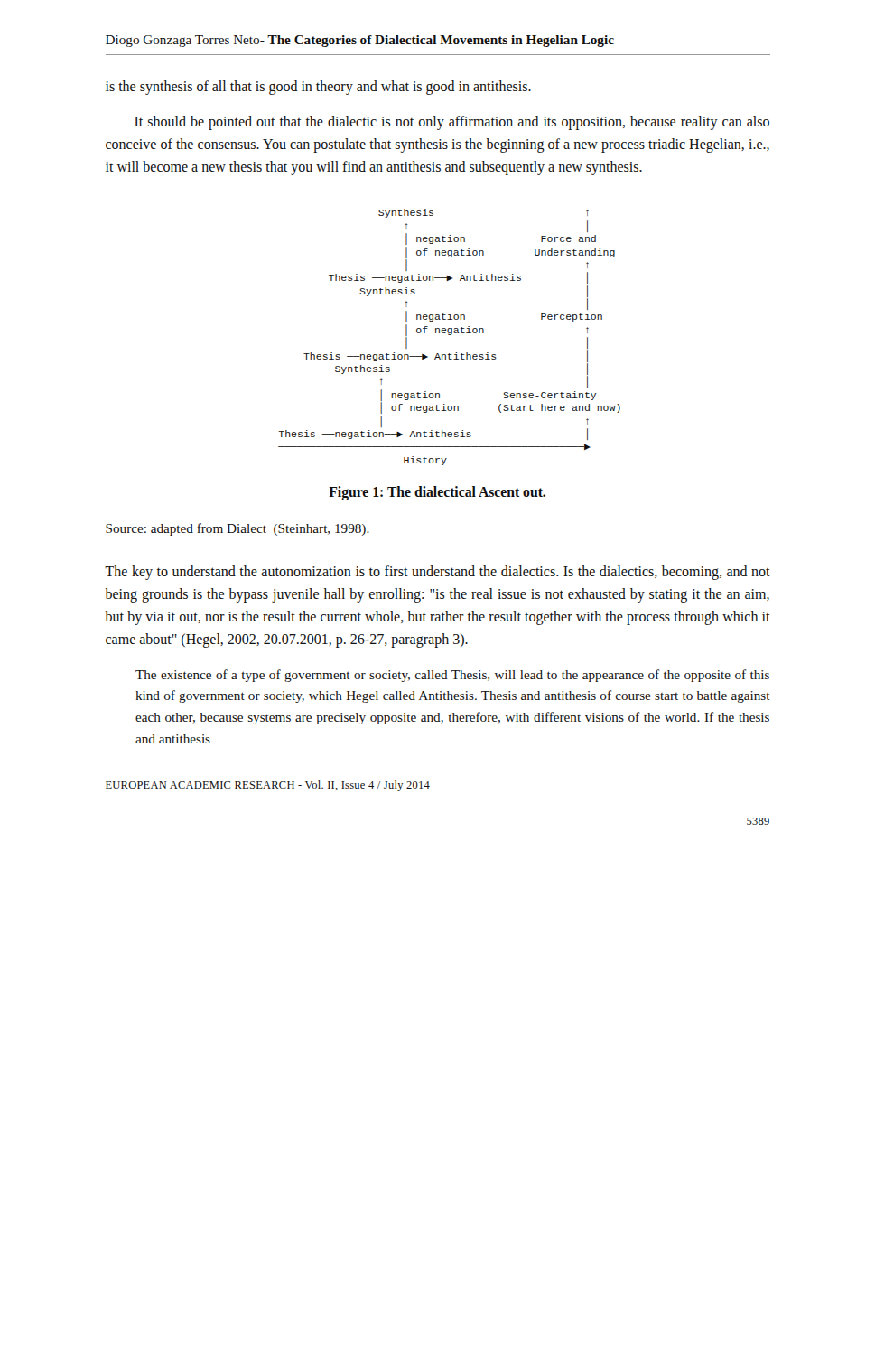Diogo Gonzaga Torres Neto- The Categories of Dialectical Movements in Hegelian Logic
is the synthesis of all that is good in theory and what is good in antithesis.
It should be pointed out that the dialectic is not only affirmation and its opposition, because reality can also conceive of the consensus. You can postulate that synthesis is the beginning of a new process triadic Hegelian, i.e., it will become a new thesis that you will find an antithesis and subsequently a new synthesis.
Synthesis ↑ ↑ │ │ negation Force and │ of negation Understanding │ ↑ Thesis ──negation──▶ Antithesis │ Synthesis │ ↑ │ │ negation Perception │ of negation ↑ │ │ Thesis ──negation──▶ Antithesis │ Synthesis │ ↑ │ │ negation Sense-Certainty │ of negation (Start here and now) │ ↑ Thesis ──negation──▶ Antithesis │ ─────────────────────────────────────────────────▶ History
Figure 1: The dialectical Ascent out.
Source: adapted from Dialect (Steinhart, 1998).
The key to understand the autonomization is to first understand the dialectics. Is the dialectics, becoming, and not being grounds is the bypass juvenile hall by enrolling: "is the real issue is not exhausted by stating it the an aim, but by via it out, nor is the result the current whole, but rather the result together with the process through which it came about" (Hegel, 2002, 20.07.2001, p. 26-27, paragraph 3).
The existence of a type of government or society, called Thesis, will lead to the appearance of the opposite of this kind of government or society, which Hegel called Antithesis. Thesis and antithesis of course start to battle against each other, because systems are precisely opposite and, therefore, with different visions of the world. If the thesis and antithesis
EUROPEAN ACADEMIC RESEARCH - Vol. II, Issue 4 / July 2014 5389